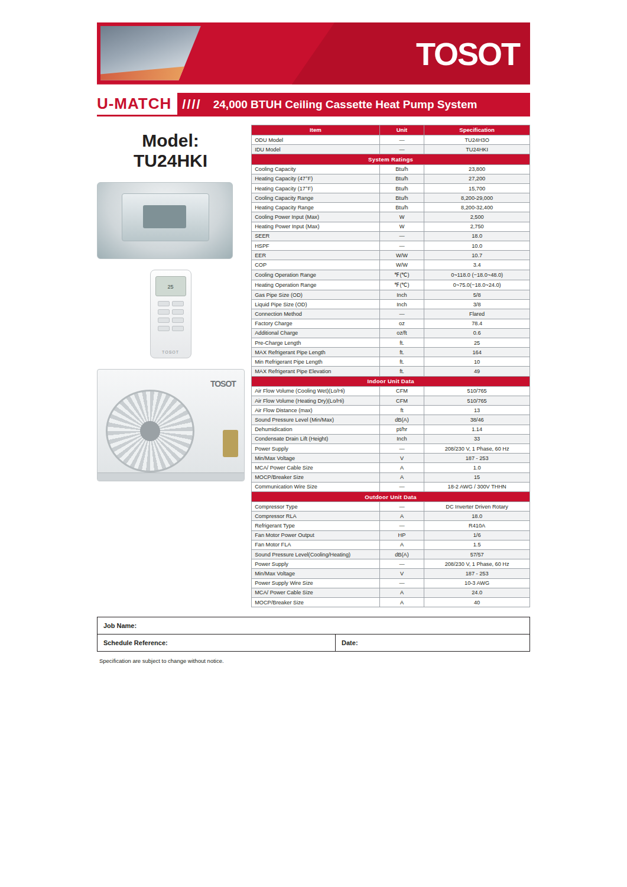TOSOT
U-MATCH
////
24,000 BTUH Ceiling Cassette Heat Pump System
Model:
TU24HKI
25
TOSOT
TOSOT
| Item | Unit | Specification |
| --- | --- | --- |
| ODU Model | — | TU24H3O |
| IDU Model | — | TU24HKI |
| System Ratings |
| Cooling Capacity | Btu/h | 23,800 |
| Heating Capacity (47°F) | Btu/h | 27,200 |
| Heating Capacity (17°F) | Btu/h | 15,700 |
| Cooling Capacity Range | Btu/h | 8,200-29,000 |
| Heating Capacity Range | Btu/h | 8,200-32,400 |
| Cooling Power Input (Max) | W | 2,500 |
| Heating Power Input (Max) | W | 2,750 |
| SEER | — | 18.0 |
| HSPF | — | 10.0 |
| EER | W/W | 10.7 |
| COP | W/W | 3.4 |
| Cooling Operation Range | ℉(℃) | 0~118.0 (−18.0~48.0) |
| Heating Operation Range | ℉(℃) | 0~75.0(−18.0~24.0) |
| Gas Pipe Size (OD) | Inch | 5/8 |
| Liquid Pipe Size (OD) | Inch | 3/8 |
| Connection Method | — | Flared |
| Factory Charge | oz | 78.4 |
| Additional Charge | oz/ft | 0.6 |
| Pre-Charge Length | ft. | 25 |
| MAX Refrigerant Pipe Length | ft. | 164 |
| Min Refrigerant Pipe Length | ft. | 10 |
| MAX Refrigerant Pipe Elevation | ft. | 49 |
| Indoor Unit Data |
| Air Flow Volume (Cooling Wet)(Lo/Hi) | CFM | 510/765 |
| Air Flow Volume (Heating Dry)(Lo/Hi) | CFM | 510/765 |
| Air Flow Distance (max) | ft | 13 |
| Sound Pressure Level (Min/Max) | dB(A) | 38/46 |
| Dehumidication | pt/hr | 1.14 |
| Condensate Drain Lift (Height) | Inch | 33 |
| Power Supply | — | 208/230 V, 1 Phase, 60 Hz |
| Min/Max Voltage | V | 187 - 253 |
| MCA/ Power Cable Size | A | 1.0 |
| MOCP/Breaker Size | A | 15 |
| Communication Wire Size | — | 18-2 AWG / 300V THHN |
| Outdoor Unit Data |
| Compressor Type | — | DC Inverter Driven Rotary |
| Compressor RLA | A | 18.0 |
| Refrigerant Type | — | R410A |
| Fan Motor Power Output | HP | 1/6 |
| Fan Motor FLA | A | 1.5 |
| Sound Pressure Level(Cooling/Heating) | dB(A) | 57/57 |
| Power Supply | — | 208/230 V, 1 Phase, 60 Hz |
| Min/Max Voltage | V | 187 - 253 |
| Power Supply Wire Size | — | 10-3 AWG |
| MCA/ Power Cable Size | A | 24.0 |
| MOCP/Breaker Size | A | 40 |
Job Name:
Schedule Reference:
Date:
Specification are subject to change without notice.